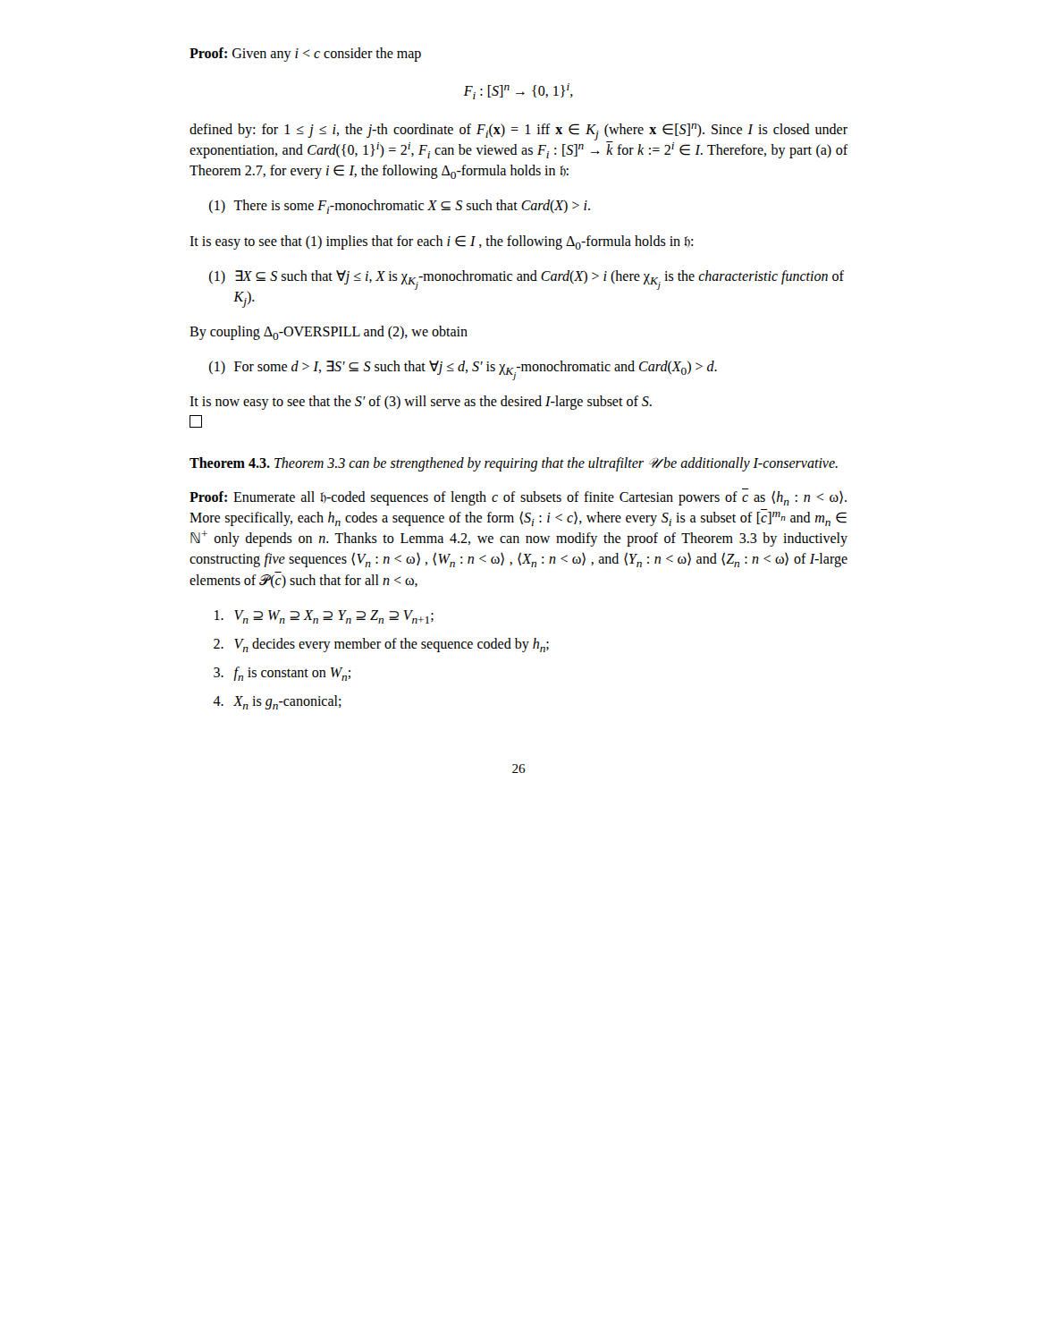Proof: Given any i < c consider the map
Fi : [S]n → {0, 1}i,
defined by: for 1 ≤ j ≤ i, the j-th coordinate of Fi(x) = 1 iff x ∈ Kj (where x ∈[S]n). Since I is closed under exponentiation, and Card({0, 1}i) = 2i, Fi can be viewed as Fi : [S]n → k for k := 2i ∈ I. Therefore, by part (a) of Theorem 2.7, for every i ∈ I, the following Δ0-formula holds in 𝔥:
There is some Fi-monochromatic X ⊆ S such that Card(X) > i.
It is easy to see that (1) implies that for each i ∈ I , the following Δ0-formula holds in 𝔥:
∃X ⊆ S such that ∀j ≤ i, X is χKj-monochromatic and Card(X) > i (here χKj is the characteristic function of Kj).
By coupling Δ0-OVERSPILL and (2), we obtain
For some d > I, ∃S′ ⊆ S such that ∀j ≤ d, S′ is χKj-monochromatic and Card(X0) > d.
It is now easy to see that the S′ of (3) will serve as the desired I-large subset of S.
Theorem 4.3. Theorem 3.3 can be strengthened by requiring that the ultrafilter 𝒰 be additionally I-conservative.
Proof: Enumerate all 𝔥-coded sequences of length c of subsets of finite Cartesian powers of c as ⟨hn : n < ω⟩. More specifically, each hn codes a sequence of the form ⟨Si : i < c⟩, where every Si is a subset of [c]mn and mn ∈ ℕ+ only depends on n. Thanks to Lemma 4.2, we can now modify the proof of Theorem 3.3 by inductively constructing five sequences ⟨Vn : n < ω⟩ , ⟨Wn : n < ω⟩ , ⟨Xn : n < ω⟩ , and ⟨Yn : n < ω⟩ and ⟨Zn : n < ω⟩ of I-large elements of 𝒫(c) such that for all n < ω,
Vn ⊇ Wn ⊇ Xn ⊇ Yn ⊇ Zn ⊇ Vn+1;
Vn decides every member of the sequence coded by hn;
fn is constant on Wn;
Xn is gn-canonical;
26